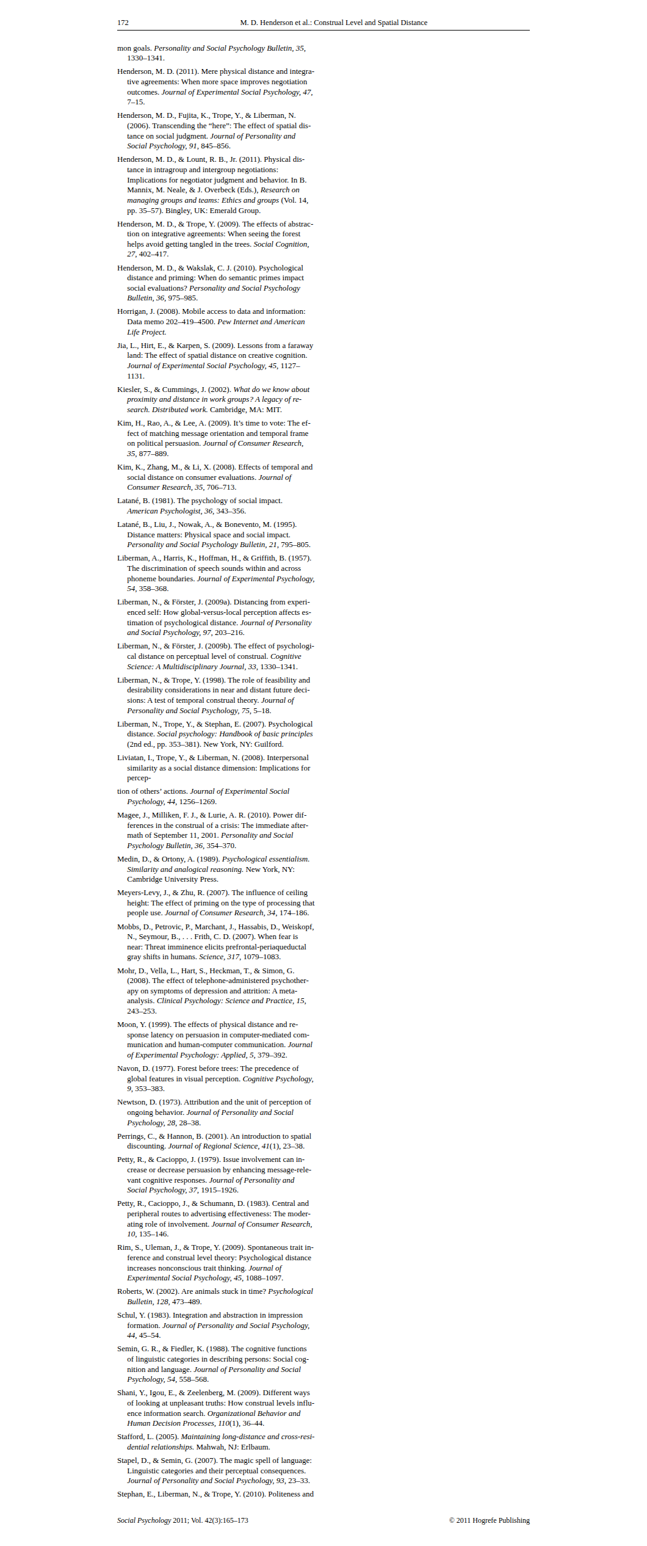172 M. D. Henderson et al.: Construal Level and Spatial Distance
mon goals. Personality and Social Psychology Bulletin, 35, 1330–1341.
Henderson, M. D. (2011). Mere physical distance and integrative agreements: When more space improves negotiation outcomes. Journal of Experimental Social Psychology, 47, 7–15.
Henderson, M. D., Fujita, K., Trope, Y., & Liberman, N. (2006). Transcending the “here”: The effect of spatial distance on social judgment. Journal of Personality and Social Psychology, 91, 845–856.
Henderson, M. D., & Lount, R. B., Jr. (2011). Physical distance in intragroup and intergroup negotiations: Implications for negotiator judgment and behavior. In B. Mannix, M. Neale, & J. Overbeck (Eds.), Research on managing groups and teams: Ethics and groups (Vol. 14, pp. 35–57). Bingley, UK: Emerald Group.
Henderson, M. D., & Trope, Y. (2009). The effects of abstraction on integrative agreements: When seeing the forest helps avoid getting tangled in the trees. Social Cognition, 27, 402–417.
Henderson, M. D., & Wakslak, C. J. (2010). Psychological distance and priming: When do semantic primes impact social evaluations? Personality and Social Psychology Bulletin, 36, 975–985.
Horrigan, J. (2008). Mobile access to data and information: Data memo 202–419–4500. Pew Internet and American Life Project.
Jia, L., Hirt, E., & Karpen, S. (2009). Lessons from a faraway land: The effect of spatial distance on creative cognition. Journal of Experimental Social Psychology, 45, 1127–1131.
Kiesler, S., & Cummings, J. (2002). What do we know about proximity and distance in work groups? A legacy of research. Distributed work. Cambridge, MA: MIT.
Kim, H., Rao, A., & Lee, A. (2009). It’s time to vote: The effect of matching message orientation and temporal frame on political persuasion. Journal of Consumer Research, 35, 877–889.
Kim, K., Zhang, M., & Li, X. (2008). Effects of temporal and social distance on consumer evaluations. Journal of Consumer Research, 35, 706–713.
Latané, B. (1981). The psychology of social impact. American Psychologist, 36, 343–356.
Latané, B., Liu, J., Nowak, A., & Bonevento, M. (1995). Distance matters: Physical space and social impact. Personality and Social Psychology Bulletin, 21, 795–805.
Liberman, A., Harris, K., Hoffman, H., & Griffith, B. (1957). The discrimination of speech sounds within and across phoneme boundaries. Journal of Experimental Psychology, 54, 358–368.
Liberman, N., & Förster, J. (2009a). Distancing from experienced self: How global-versus-local perception affects estimation of psychological distance. Journal of Personality and Social Psychology, 97, 203–216.
Liberman, N., & Förster, J. (2009b). The effect of psychological distance on perceptual level of construal. Cognitive Science: A Multidisciplinary Journal, 33, 1330–1341.
Liberman, N., & Trope, Y. (1998). The role of feasibility and desirability considerations in near and distant future decisions: A test of temporal construal theory. Journal of Personality and Social Psychology, 75, 5–18.
Liberman, N., Trope, Y., & Stephan, E. (2007). Psychological distance. Social psychology: Handbook of basic principles (2nd ed., pp. 353–381). New York, NY: Guilford.
Liviatan, I., Trope, Y., & Liberman, N. (2008). Interpersonal similarity as a social distance dimension: Implications for percep-
tion of others’ actions. Journal of Experimental Social Psychology, 44, 1256–1269.
Magee, J., Milliken, F. J., & Lurie, A. R. (2010). Power differences in the construal of a crisis: The immediate aftermath of September 11, 2001. Personality and Social Psychology Bulletin, 36, 354–370.
Medin, D., & Ortony, A. (1989). Psychological essentialism. Similarity and analogical reasoning. New York, NY: Cambridge University Press.
Meyers-Levy, J., & Zhu, R. (2007). The influence of ceiling height: The effect of priming on the type of processing that people use. Journal of Consumer Research, 34, 174–186.
Mobbs, D., Petrovic, P., Marchant, J., Hassabis, D., Weiskopf, N., Seymour, B., . . . Frith, C. D. (2007). When fear is near: Threat imminence elicits prefrontal-periaqueductal gray shifts in humans. Science, 317, 1079–1083.
Mohr, D., Vella, L., Hart, S., Heckman, T., & Simon, G. (2008). The effect of telephone-administered psychotherapy on symptoms of depression and attrition: A meta-analysis. Clinical Psychology: Science and Practice, 15, 243–253.
Moon, Y. (1999). The effects of physical distance and response latency on persuasion in computer-mediated communication and human-computer communication. Journal of Experimental Psychology: Applied, 5, 379–392.
Navon, D. (1977). Forest before trees: The precedence of global features in visual perception. Cognitive Psychology, 9, 353–383.
Newtson, D. (1973). Attribution and the unit of perception of ongoing behavior. Journal of Personality and Social Psychology, 28, 28–38.
Perrings, C., & Hannon, B. (2001). An introduction to spatial discounting. Journal of Regional Science, 41(1), 23–38.
Petty, R., & Cacioppo, J. (1979). Issue involvement can increase or decrease persuasion by enhancing message-relevant cognitive responses. Journal of Personality and Social Psychology, 37, 1915–1926.
Petty, R., Cacioppo, J., & Schumann, D. (1983). Central and peripheral routes to advertising effectiveness: The moderating role of involvement. Journal of Consumer Research, 10, 135–146.
Rim, S., Uleman, J., & Trope, Y. (2009). Spontaneous trait inference and construal level theory: Psychological distance increases nonconscious trait thinking. Journal of Experimental Social Psychology, 45, 1088–1097.
Roberts, W. (2002). Are animals stuck in time? Psychological Bulletin, 128, 473–489.
Schul, Y. (1983). Integration and abstraction in impression formation. Journal of Personality and Social Psychology, 44, 45–54.
Semin, G. R., & Fiedler, K. (1988). The cognitive functions of linguistic categories in describing persons: Social cognition and language. Journal of Personality and Social Psychology, 54, 558–568.
Shani, Y., Igou, E., & Zeelenberg, M. (2009). Different ways of looking at unpleasant truths: How construal levels influence information search. Organizational Behavior and Human Decision Processes, 110(1), 36–44.
Stafford, L. (2005). Maintaining long-distance and cross-residential relationships. Mahwah, NJ: Erlbaum.
Stapel, D., & Semin, G. (2007). The magic spell of language: Linguistic categories and their perceptual consequences. Journal of Personality and Social Psychology, 93, 23–33.
Stephan, E., Liberman, N., & Trope, Y. (2010). Politeness and
Social Psychology 2011; Vol. 42(3):165–173 © 2011 Hogrefe Publishing